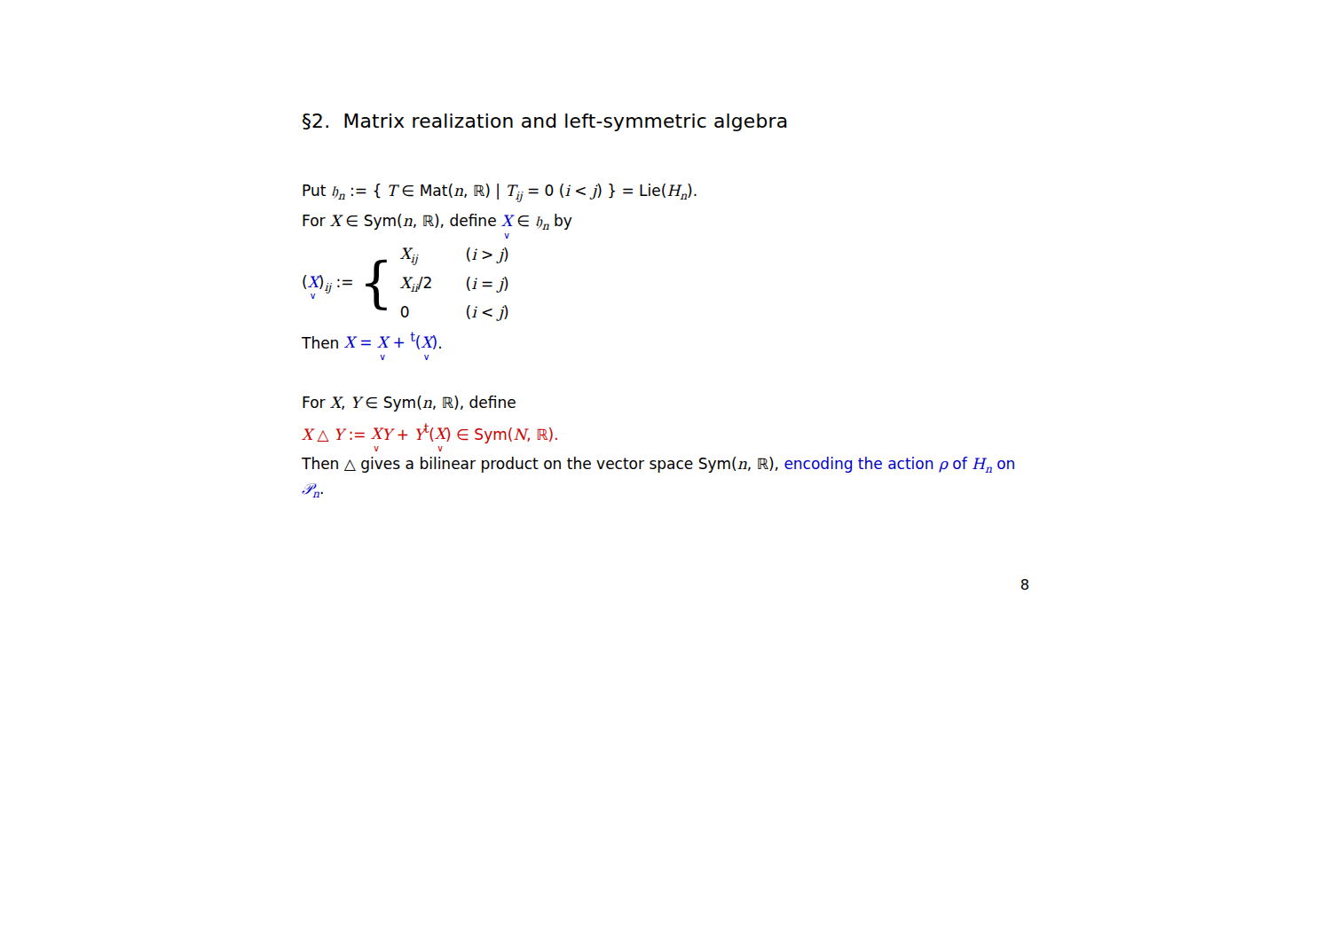§2. Matrix realization and left-symmetric algebra
Put 𝔥n := { T ∈ Mat(n, ℝ) | Tij = 0 (i < j) } = Lie(Hn).
For X ∈ Sym(n, ℝ), define X∨ ∈ 𝔥n by
(X∨)ij := {
| X ij | ( i > j ) |
| X ii /2 | ( i = j ) |
| 0 | ( i < j ) |
Then X = X∨ + t(X∨).
For X, Y ∈ Sym(n, ℝ), define
X △ Y := X∨Y + Yt(X∨) ∈ Sym(N, ℝ).
Then △ gives a bilinear product on the vector space Sym(n, ℝ), encoding the action ρ of Hn on 𝒫n.
8